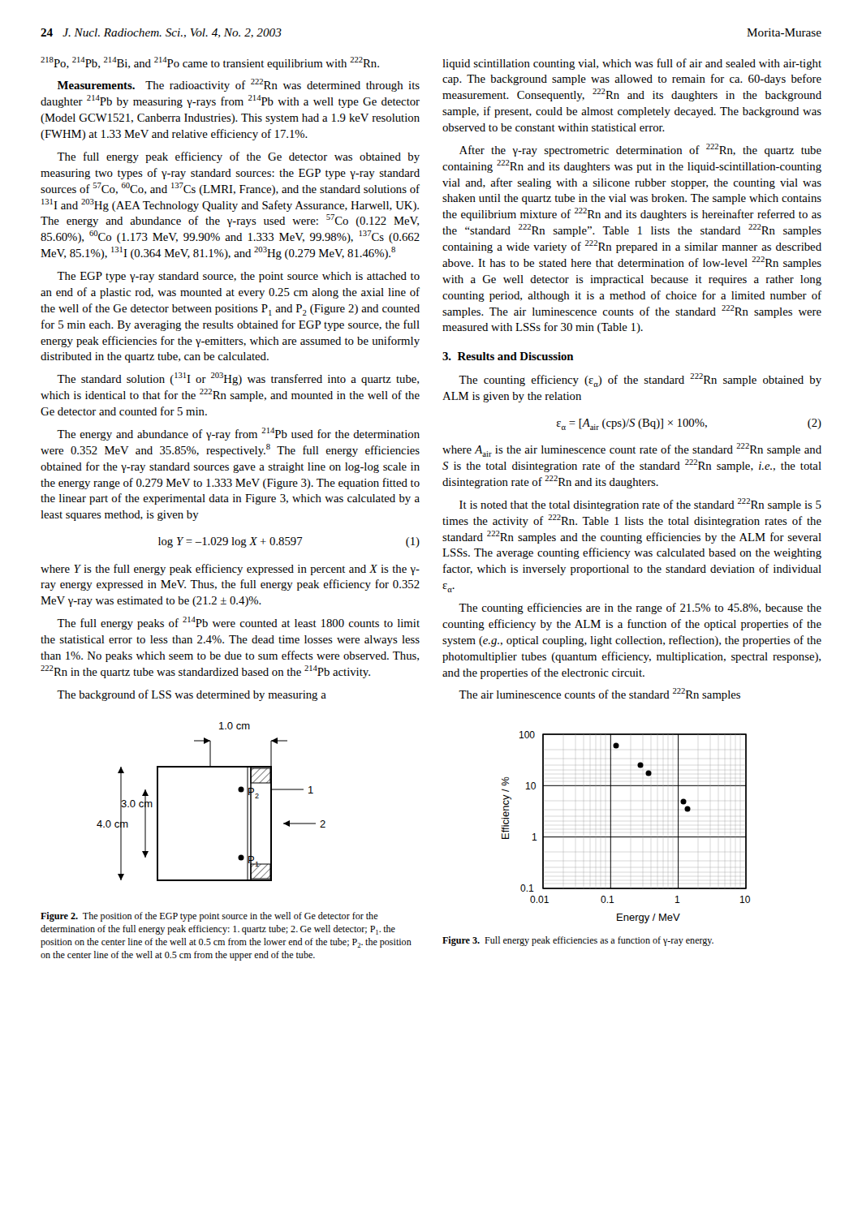24
J. Nucl. Radiochem. Sci., Vol. 4, No. 2, 2003
Morita-Murase
218Po, 214Pb, 214Bi, and 214Po came to transient equilibrium with 222Rn.
Measurements. The radioactivity of 222Rn was determined through its daughter 214Pb by measuring γ-rays from 214Pb with a well type Ge detector (Model GCW1521, Canberra Industries). This system had a 1.9 keV resolution (FWHM) at 1.33 MeV and relative efficiency of 17.1%.
The full energy peak efficiency of the Ge detector was obtained by measuring two types of γ-ray standard sources: the EGP type γ-ray standard sources of 57Co, 60Co, and 137Cs (LMRI, France), and the standard solutions of 131I and 203Hg (AEA Technology Quality and Safety Assurance, Harwell, UK). The energy and abundance of the γ-rays used were: 57Co (0.122 MeV, 85.60%), 60Co (1.173 MeV, 99.90% and 1.333 MeV, 99.98%), 137Cs (0.662 MeV, 85.1%), 131I (0.364 MeV, 81.1%), and 203Hg (0.279 MeV, 81.46%).8
The EGP type γ-ray standard source, the point source which is attached to an end of a plastic rod, was mounted at every 0.25 cm along the axial line of the well of the Ge detector between positions P1 and P2 (Figure 2) and counted for 5 min each. By averaging the results obtained for EGP type source, the full energy peak efficiencies for the γ-emitters, which are assumed to be uniformly distributed in the quartz tube, can be calculated.
The standard solution (131I or 203Hg) was transferred into a quartz tube, which is identical to that for the 222Rn sample, and mounted in the well of the Ge detector and counted for 5 min.
The energy and abundance of γ-ray from 214Pb used for the determination were 0.352 MeV and 35.85%, respectively.8 The full energy efficiencies obtained for the γ-ray standard sources gave a straight line on log-log scale in the energy range of 0.279 MeV to 1.333 MeV (Figure 3). The equation fitted to the linear part of the experimental data in Figure 3, which was calculated by a least squares method, is given by
log Y = –1.029 log X + 0.8597 (1)
where Y is the full energy peak efficiency expressed in percent and X is the γ-ray energy expressed in MeV. Thus, the full energy peak efficiency for 0.352 MeV γ-ray was estimated to be (21.2 ± 0.4)%.
The full energy peaks of 214Pb were counted at least 1800 counts to limit the statistical error to less than 2.4%. The dead time losses were always less than 1%. No peaks which seem to be due to sum effects were observed. Thus, 222Rn in the quartz tube was standardized based on the 214Pb activity.
The background of LSS was determined by measuring a
1.0 cm P 2 P 1 1 2 4.0 cm 3.0 cm
Figure 2. The position of the EGP type point source in the well of Ge detector for the determination of the full energy peak efficiency: 1. quartz tube; 2. Ge well detector; P1. the position on the center line of the well at 0.5 cm from the lower end of the tube; P2. the position on the center line of the well at 0.5 cm from the upper end of the tube.
liquid scintillation counting vial, which was full of air and sealed with air-tight cap. The background sample was allowed to remain for ca. 60-days before measurement. Consequently, 222Rn and its daughters in the background sample, if present, could be almost completely decayed. The background was observed to be constant within statistical error.
After the γ-ray spectrometric determination of 222Rn, the quartz tube containing 222Rn and its daughters was put in the liquid-scintillation-counting vial and, after sealing with a silicone rubber stopper, the counting vial was shaken until the quartz tube in the vial was broken. The sample which contains the equilibrium mixture of 222Rn and its daughters is hereinafter referred to as the “standard 222Rn sample”. Table 1 lists the standard 222Rn samples containing a wide variety of 222Rn prepared in a similar manner as described above. It has to be stated here that determination of low-level 222Rn samples with a Ge well detector is impractical because it requires a rather long counting period, although it is a method of choice for a limited number of samples. The air luminescence counts of the standard 222Rn samples were measured with LSSs for 30 min (Table 1).
3. Results and Discussion
The counting efficiency (εα) of the standard 222Rn sample obtained by ALM is given by the relation
εα = [Aair (cps)/S (Bq)] × 100%, (2)
where Aair is the air luminescence count rate of the standard 222Rn sample and S is the total disintegration rate of the standard 222Rn sample, i.e., the total disintegration rate of 222Rn and its daughters.
It is noted that the total disintegration rate of the standard 222Rn sample is 5 times the activity of 222Rn. Table 1 lists the total disintegration rates of the standard 222Rn samples and the counting efficiencies by the ALM for several LSSs. The average counting efficiency was calculated based on the weighting factor, which is inversely proportional to the standard deviation of individual εα.
The counting efficiencies are in the range of 21.5% to 45.8%, because the counting efficiency by the ALM is a function of the optical properties of the system (e.g., optical coupling, light collection, reflection), the properties of the photomultiplier tubes (quantum efficiency, multiplication, spectral response), and the properties of the electronic circuit.
The air luminescence counts of the standard 222Rn samples
100 10 1 0.1 0.01 0.1 1 10 Efficiency / % Energy / MeV
Figure 3. Full energy peak efficiencies as a function of γ-ray energy.